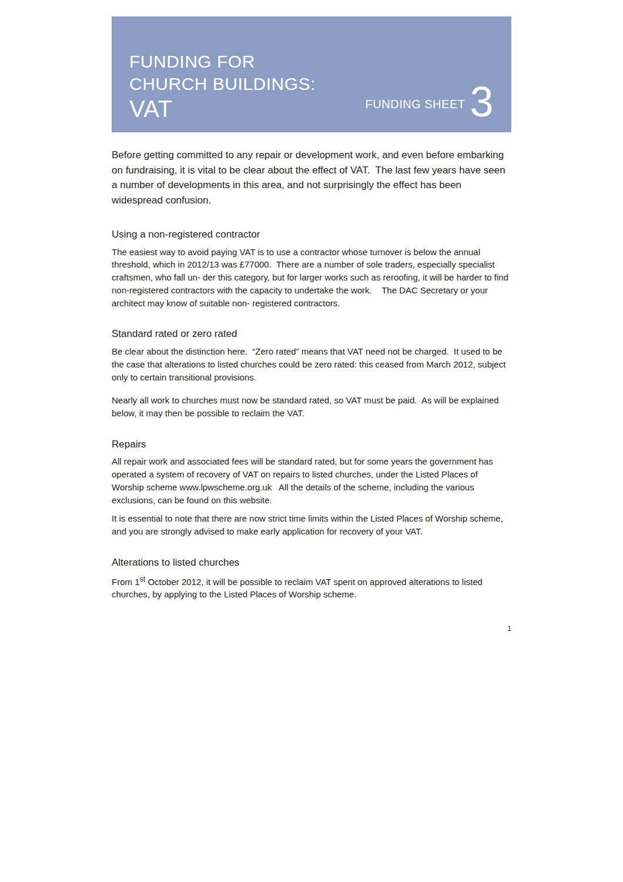FUNDING FOR
CHURCH BUILDINGS: VAT
FUNDING SHEET 3
Before getting committed to any repair or development work, and even before embarking on fundraising, it is vital to be clear about the effect of VAT. The last few years have seen a number of developments in this area, and not surprisingly the effect has been widespread confusion.
Using a non-registered contractor
The easiest way to avoid paying VAT is to use a contractor whose turnover is below the annual threshold, which in 2012/13 was £77000. There are a number of sole traders, especially specialist craftsmen, who fall un- der this category, but for larger works such as reroofing, it will be harder to find non-registered contractors with the capacity to undertake the work. The DAC Secretary or your architect may know of suitable non- registered contractors.
Standard rated or zero rated
Be clear about the distinction here. “Zero rated” means that VAT need not be charged. It used to be the case that alterations to listed churches could be zero rated: this ceased from March 2012, subject only to certain transitional provisions.
Nearly all work to churches must now be standard rated, so VAT must be paid. As will be explained below, it may then be possible to reclaim the VAT.
Repairs
All repair work and associated fees will be standard rated, but for some years the government has operated a system of recovery of VAT on repairs to listed churches, under the Listed Places of Worship scheme www.lpwscheme.org.uk All the details of the scheme, including the various exclusions, can be found on this website.
It is essential to note that there are now strict time limits within the Listed Places of Worship scheme, and you are strongly advised to make early application for recovery of your VAT.
Alterations to listed churches
From 1st October 2012, it will be possible to reclaim VAT spent on approved alterations to listed churches, by applying to the Listed Places of Worship scheme.
1